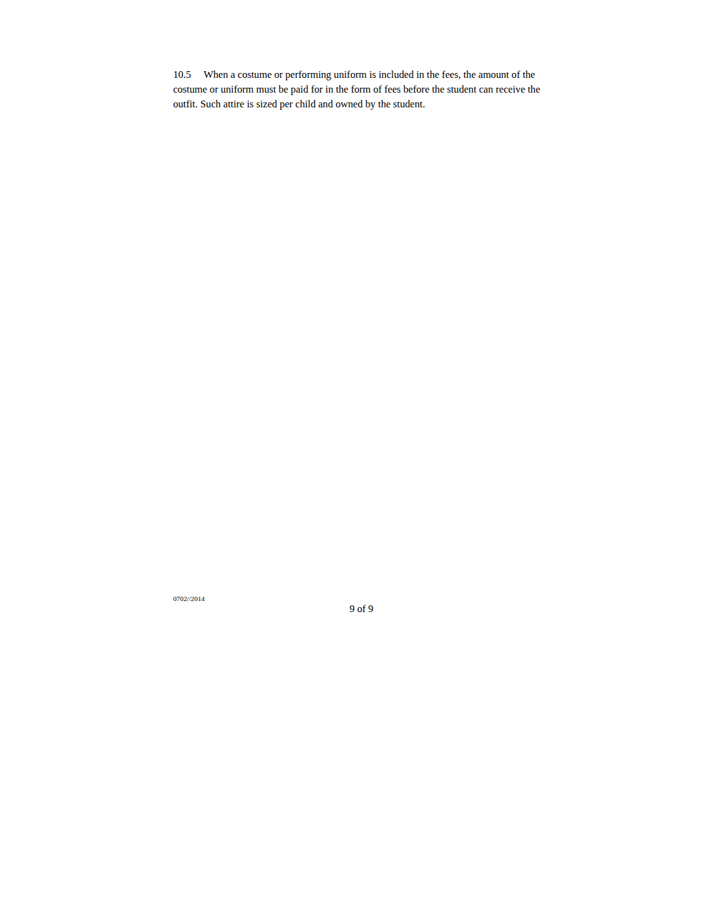10.5 When a costume or performing uniform is included in the fees, the amount of the costume or uniform must be paid for in the form of fees before the student can receive the outfit. Such attire is sized per child and owned by the student.
0702//2014
9 of 9